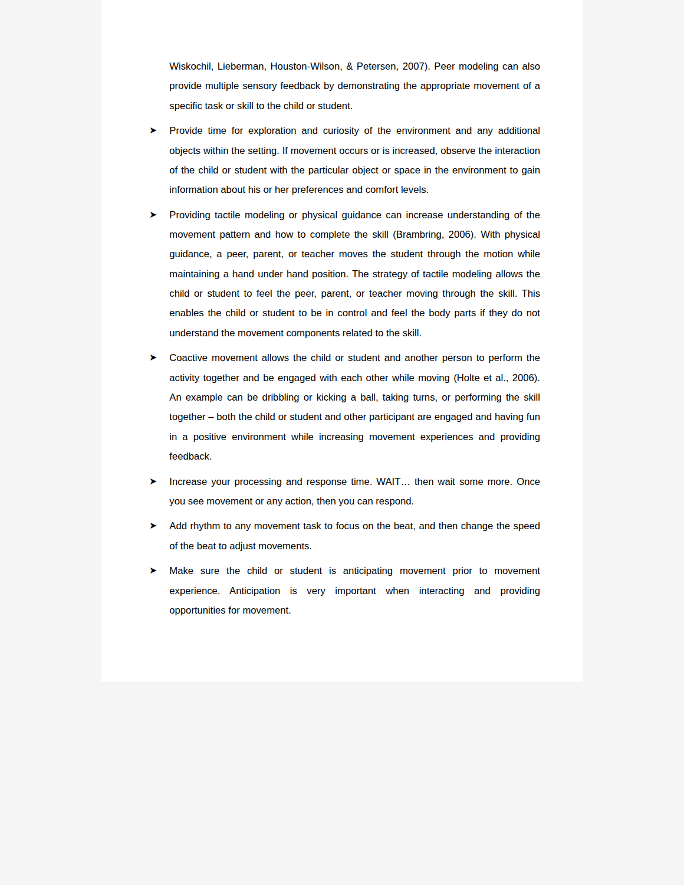Wiskochil, Lieberman, Houston-Wilson, & Petersen, 2007). Peer modeling can also provide multiple sensory feedback by demonstrating the appropriate movement of a specific task or skill to the child or student.
Provide time for exploration and curiosity of the environment and any additional objects within the setting. If movement occurs or is increased, observe the interaction of the child or student with the particular object or space in the environment to gain information about his or her preferences and comfort levels.
Providing tactile modeling or physical guidance can increase understanding of the movement pattern and how to complete the skill (Brambring, 2006). With physical guidance, a peer, parent, or teacher moves the student through the motion while maintaining a hand under hand position. The strategy of tactile modeling allows the child or student to feel the peer, parent, or teacher moving through the skill. This enables the child or student to be in control and feel the body parts if they do not understand the movement components related to the skill.
Coactive movement allows the child or student and another person to perform the activity together and be engaged with each other while moving (Holte et al., 2006). An example can be dribbling or kicking a ball, taking turns, or performing the skill together – both the child or student and other participant are engaged and having fun in a positive environment while increasing movement experiences and providing feedback.
Increase your processing and response time. WAIT… then wait some more. Once you see movement or any action, then you can respond.
Add rhythm to any movement task to focus on the beat, and then change the speed of the beat to adjust movements.
Make sure the child or student is anticipating movement prior to movement experience. Anticipation is very important when interacting and providing opportunities for movement.